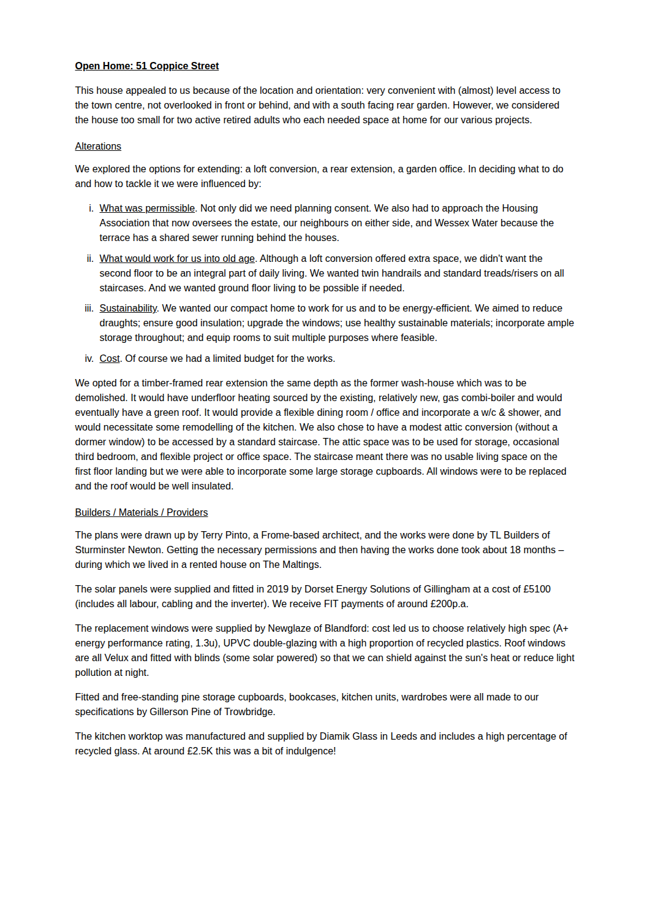Open Home: 51 Coppice Street
This house appealed to us because of the location and orientation: very convenient with (almost) level access to the town centre, not overlooked in front or behind, and with a south facing rear garden. However, we considered the house too small for two active retired adults who each needed space at home for our various projects.
Alterations
We explored the options for extending: a loft conversion, a rear extension, a garden office. In deciding what to do and how to tackle it we were influenced by:
What was permissible. Not only did we need planning consent. We also had to approach the Housing Association that now oversees the estate, our neighbours on either side, and Wessex Water because the terrace has a shared sewer running behind the houses.
What would work for us into old age. Although a loft conversion offered extra space, we didn't want the second floor to be an integral part of daily living. We wanted twin handrails and standard treads/risers on all staircases. And we wanted ground floor living to be possible if needed.
Sustainability. We wanted our compact home to work for us and to be energy-efficient. We aimed to reduce draughts; ensure good insulation; upgrade the windows; use healthy sustainable materials; incorporate ample storage throughout; and equip rooms to suit multiple purposes where feasible.
Cost. Of course we had a limited budget for the works.
We opted for a timber-framed rear extension the same depth as the former wash-house which was to be demolished. It would have underfloor heating sourced by the existing, relatively new, gas combi-boiler and would eventually have a green roof. It would provide a flexible dining room / office and incorporate a w/c & shower, and would necessitate some remodelling of the kitchen. We also chose to have a modest attic conversion (without a dormer window) to be accessed by a standard staircase. The attic space was to be used for storage, occasional third bedroom, and flexible project or office space. The staircase meant there was no usable living space on the first floor landing but we were able to incorporate some large storage cupboards. All windows were to be replaced and the roof would be well insulated.
Builders / Materials / Providers
The plans were drawn up by Terry Pinto, a Frome-based architect, and the works were done by TL Builders of Sturminster Newton. Getting the necessary permissions and then having the works done took about 18 months – during which we lived in a rented house on The Maltings.
The solar panels were supplied and fitted in 2019 by Dorset Energy Solutions of Gillingham at a cost of £5100 (includes all labour, cabling and the inverter). We receive FIT payments of around £200p.a.
The replacement windows were supplied by Newglaze of Blandford: cost led us to choose relatively high spec (A+ energy performance rating, 1.3u), UPVC double-glazing with a high proportion of recycled plastics. Roof windows are all Velux and fitted with blinds (some solar powered) so that we can shield against the sun's heat or reduce light pollution at night.
Fitted and free-standing pine storage cupboards, bookcases, kitchen units, wardrobes were all made to our specifications by Gillerson Pine of Trowbridge.
The kitchen worktop was manufactured and supplied by Diamik Glass in Leeds and includes a high percentage of recycled glass. At around £2.5K this was a bit of indulgence!